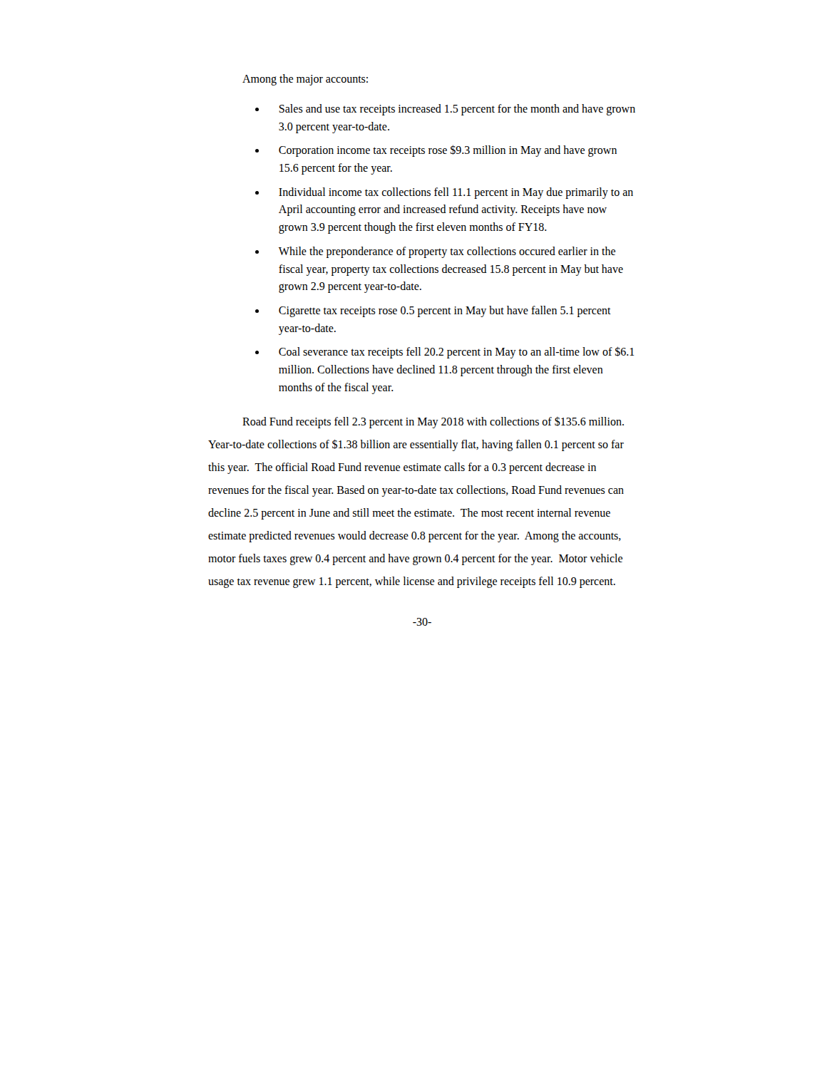Among the major accounts:
Sales and use tax receipts increased 1.5 percent for the month and have grown 3.0 percent year-to-date.
Corporation income tax receipts rose $9.3 million in May and have grown 15.6 percent for the year.
Individual income tax collections fell 11.1 percent in May due primarily to an April accounting error and increased refund activity. Receipts have now grown 3.9 percent though the first eleven months of FY18.
While the preponderance of property tax collections occured earlier in the fiscal year, property tax collections decreased 15.8 percent in May but have grown 2.9 percent year-to-date.
Cigarette tax receipts rose 0.5 percent in May but have fallen 5.1 percent year-to-date.
Coal severance tax receipts fell 20.2 percent in May to an all-time low of $6.1 million. Collections have declined 11.8 percent through the first eleven months of the fiscal year.
Road Fund receipts fell 2.3 percent in May 2018 with collections of $135.6 million. Year-to-date collections of $1.38 billion are essentially flat, having fallen 0.1 percent so far this year. The official Road Fund revenue estimate calls for a 0.3 percent decrease in revenues for the fiscal year. Based on year-to-date tax collections, Road Fund revenues can decline 2.5 percent in June and still meet the estimate. The most recent internal revenue estimate predicted revenues would decrease 0.8 percent for the year. Among the accounts, motor fuels taxes grew 0.4 percent and have grown 0.4 percent for the year. Motor vehicle usage tax revenue grew 1.1 percent, while license and privilege receipts fell 10.9 percent.
-30-